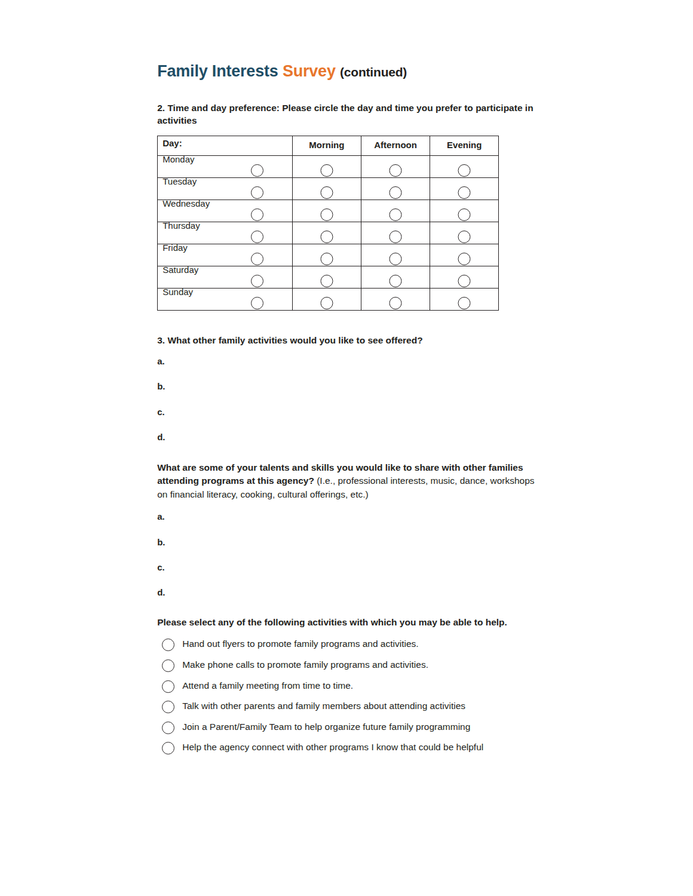Family Interests Survey (continued)
2. Time and day preference: Please circle the day and time you prefer to participate in activities
| Day: | Morning | Afternoon | Evening |
| --- | --- | --- | --- |
| Monday | | | |
| Tuesday | | | |
| Wednesday | | | |
| Thursday | | | |
| Friday | | | |
| Saturday | | | |
| Sunday | | | |
3. What other family activities would you like to see offered?
a.
b.
c.
d.
What are some of your talents and skills you would like to share with other families attending programs at this agency? (I.e., professional interests, music, dance, workshops on financial literacy, cooking, cultural offerings, etc.)
a.
b.
c.
d.
Please select any of the following activities with which you may be able to help.
Hand out flyers to promote family programs and activities.
Make phone calls to promote family programs and activities.
Attend a family meeting from time to time.
Talk with other parents and family members about attending activities
Join a Parent/Family Team to help organize future family programming
Help the agency connect with other programs I know that could be helpful